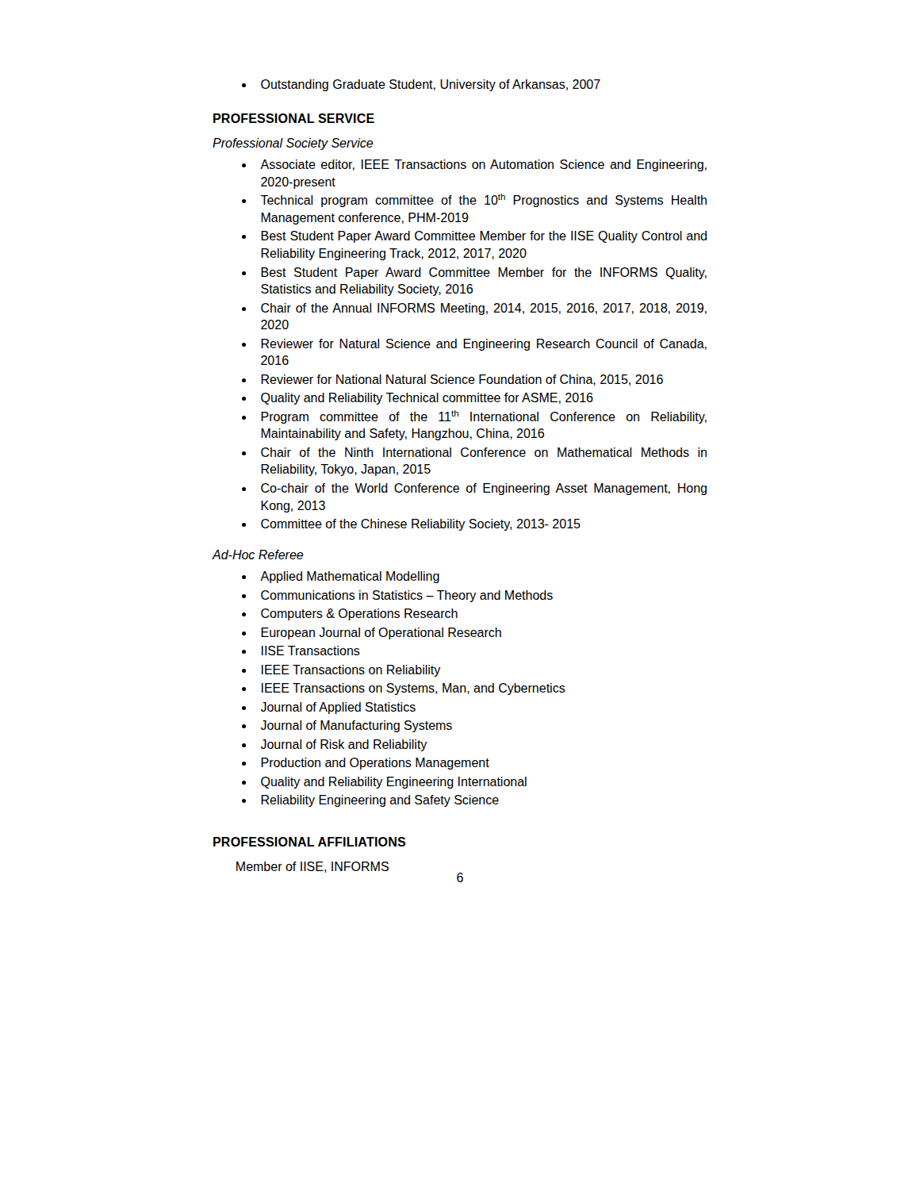Outstanding Graduate Student, University of Arkansas, 2007
PROFESSIONAL SERVICE
Professional Society Service
Associate editor, IEEE Transactions on Automation Science and Engineering, 2020-present
Technical program committee of the 10th Prognostics and Systems Health Management conference, PHM-2019
Best Student Paper Award Committee Member for the IISE Quality Control and Reliability Engineering Track, 2012, 2017, 2020
Best Student Paper Award Committee Member for the INFORMS Quality, Statistics and Reliability Society, 2016
Chair of the Annual INFORMS Meeting, 2014, 2015, 2016, 2017, 2018, 2019, 2020
Reviewer for Natural Science and Engineering Research Council of Canada, 2016
Reviewer for National Natural Science Foundation of China, 2015, 2016
Quality and Reliability Technical committee for ASME, 2016
Program committee of the 11th International Conference on Reliability, Maintainability and Safety, Hangzhou, China, 2016
Chair of the Ninth International Conference on Mathematical Methods in Reliability, Tokyo, Japan, 2015
Co-chair of the World Conference of Engineering Asset Management, Hong Kong, 2013
Committee of the Chinese Reliability Society, 2013- 2015
Ad-Hoc Referee
Applied Mathematical Modelling
Communications in Statistics – Theory and Methods
Computers & Operations Research
European Journal of Operational Research
IISE Transactions
IEEE Transactions on Reliability
IEEE Transactions on Systems, Man, and Cybernetics
Journal of Applied Statistics
Journal of Manufacturing Systems
Journal of Risk and Reliability
Production and Operations Management
Quality and Reliability Engineering International
Reliability Engineering and Safety Science
PROFESSIONAL AFFILIATIONS
Member of IISE, INFORMS
6